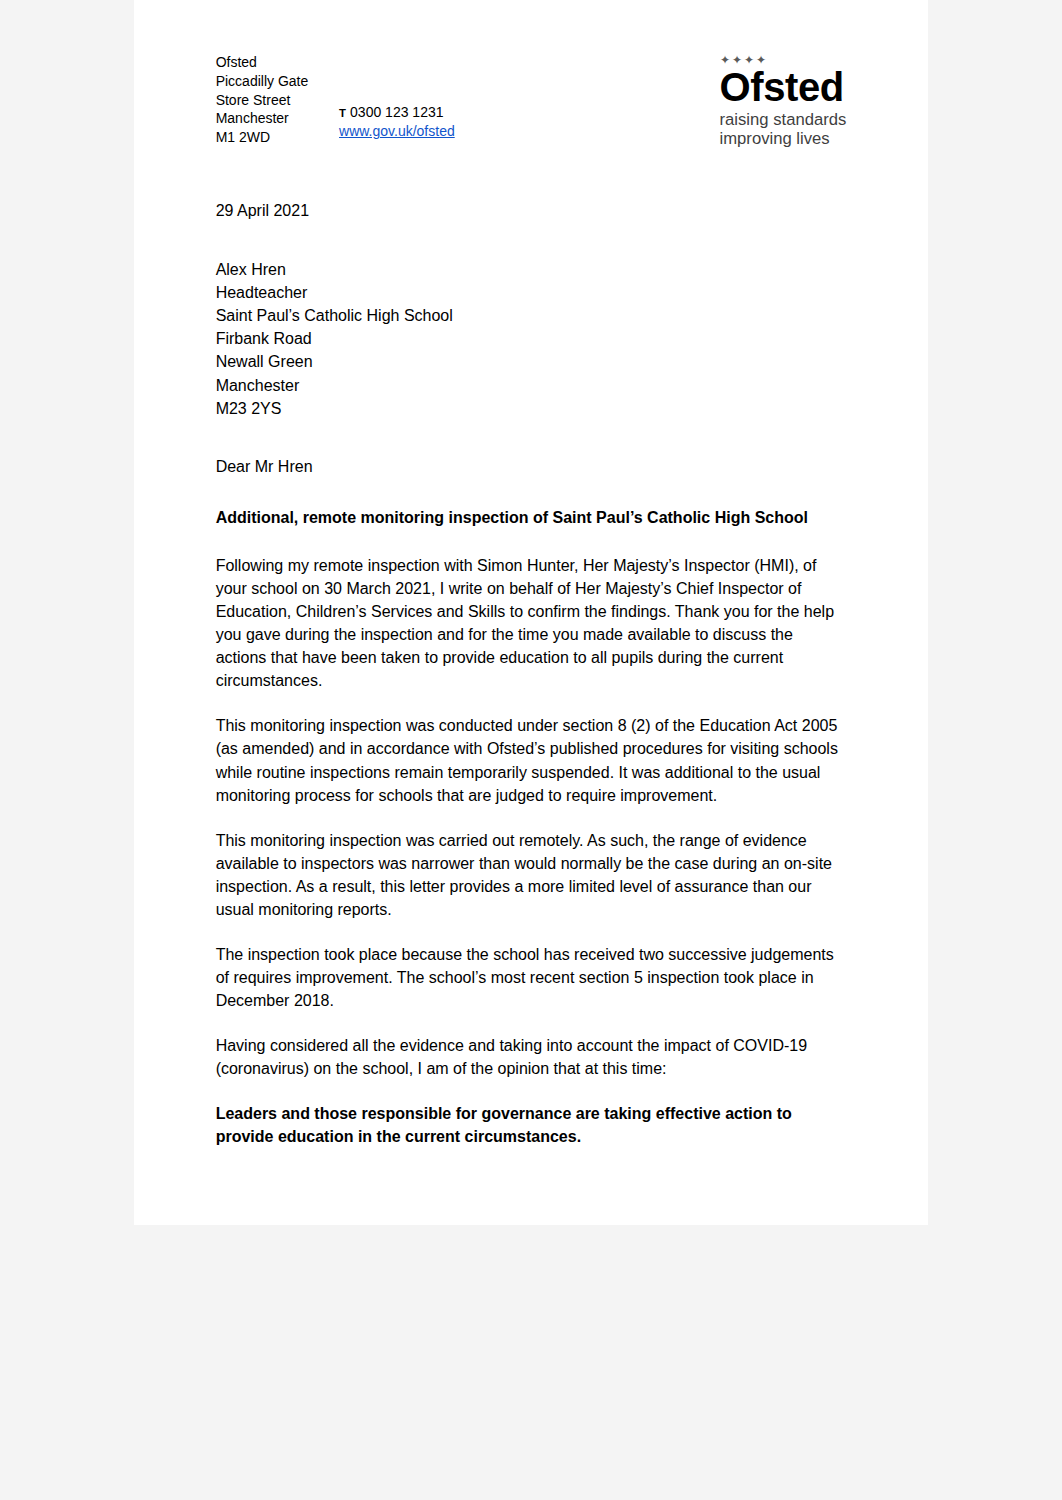Ofsted
Piccadilly Gate
Store Street
Manchester
M1 2WD
T 0300 123 1231
www.gov.uk/ofsted
✦✦✦✦
Ofsted
raising standards
improving lives
29 April 2021
Alex Hren
Headteacher
Saint Paul’s Catholic High School
Firbank Road
Newall Green
Manchester
M23 2YS
Dear Mr Hren
Additional, remote monitoring inspection of Saint Paul’s Catholic High School
Following my remote inspection with Simon Hunter, Her Majesty’s Inspector (HMI), of your school on 30 March 2021, I write on behalf of Her Majesty’s Chief Inspector of Education, Children’s Services and Skills to confirm the findings. Thank you for the help you gave during the inspection and for the time you made available to discuss the actions that have been taken to provide education to all pupils during the current circumstances.
This monitoring inspection was conducted under section 8 (2) of the Education Act 2005 (as amended) and in accordance with Ofsted’s published procedures for visiting schools while routine inspections remain temporarily suspended. It was additional to the usual monitoring process for schools that are judged to require improvement.
This monitoring inspection was carried out remotely. As such, the range of evidence available to inspectors was narrower than would normally be the case during an on-site inspection. As a result, this letter provides a more limited level of assurance than our usual monitoring reports.
The inspection took place because the school has received two successive judgements of requires improvement. The school’s most recent section 5 inspection took place in December 2018.
Having considered all the evidence and taking into account the impact of COVID-19 (coronavirus) on the school, I am of the opinion that at this time:
Leaders and those responsible for governance are taking effective action to provide education in the current circumstances.